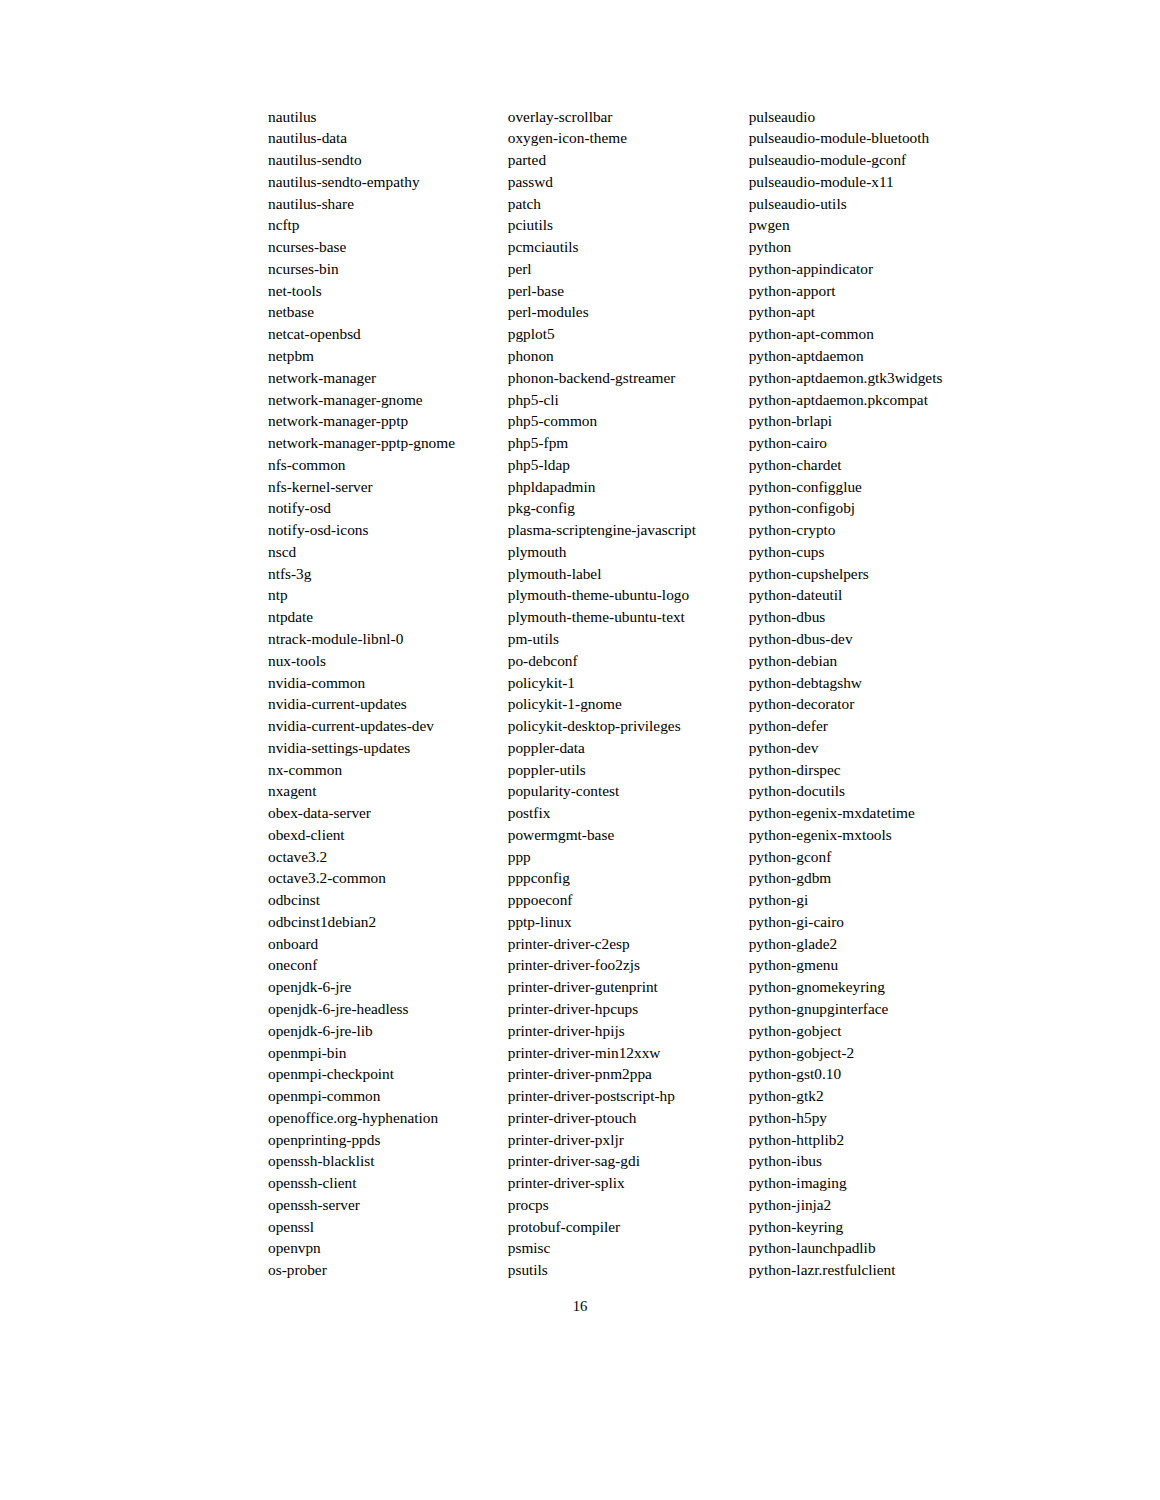nautilus
nautilus-data
nautilus-sendto
nautilus-sendto-empathy
nautilus-share
ncftp
ncurses-base
ncurses-bin
net-tools
netbase
netcat-openbsd
netpbm
network-manager
network-manager-gnome
network-manager-pptp
network-manager-pptp-gnome
nfs-common
nfs-kernel-server
notify-osd
notify-osd-icons
nscd
ntfs-3g
ntp
ntpdate
ntrack-module-libnl-0
nux-tools
nvidia-common
nvidia-current-updates
nvidia-current-updates-dev
nvidia-settings-updates
nx-common
nxagent
obex-data-server
obexd-client
octave3.2
octave3.2-common
odbcinst
odbcinst1debian2
onboard
oneconf
openjdk-6-jre
openjdk-6-jre-headless
openjdk-6-jre-lib
openmpi-bin
openmpi-checkpoint
openmpi-common
openoffice.org-hyphenation
openprinting-ppds
openssh-blacklist
openssh-client
openssh-server
openssl
openvpn
os-prober
overlay-scrollbar
oxygen-icon-theme
parted
passwd
patch
pciutils
pcmciautils
perl
perl-base
perl-modules
pgplot5
phonon
phonon-backend-gstreamer
php5-cli
php5-common
php5-fpm
php5-ldap
phpldapadmin
pkg-config
plasma-scriptengine-javascript
plymouth
plymouth-label
plymouth-theme-ubuntu-logo
plymouth-theme-ubuntu-text
pm-utils
po-debconf
policykit-1
policykit-1-gnome
policykit-desktop-privileges
poppler-data
poppler-utils
popularity-contest
postfix
powermgmt-base
ppp
pppconfig
pppoeconf
pptp-linux
printer-driver-c2esp
printer-driver-foo2zjs
printer-driver-gutenprint
printer-driver-hpcups
printer-driver-hpijs
printer-driver-min12xxw
printer-driver-pnm2ppa
printer-driver-postscript-hp
printer-driver-ptouch
printer-driver-pxljr
printer-driver-sag-gdi
printer-driver-splix
procps
protobuf-compiler
psmisc
psutils
pulseaudio
pulseaudio-module-bluetooth
pulseaudio-module-gconf
pulseaudio-module-x11
pulseaudio-utils
pwgen
python
python-appindicator
python-apport
python-apt
python-apt-common
python-aptdaemon
python-aptdaemon.gtk3widgets
python-aptdaemon.pkcompat
python-brlapi
python-cairo
python-chardet
python-configglue
python-configobj
python-crypto
python-cups
python-cupshelpers
python-dateutil
python-dbus
python-dbus-dev
python-debian
python-debtagshw
python-decorator
python-defer
python-dev
python-dirspec
python-docutils
python-egenix-mxdatetime
python-egenix-mxtools
python-gconf
python-gdbm
python-gi
python-gi-cairo
python-glade2
python-gmenu
python-gnomekeyring
python-gnupginterface
python-gobject
python-gobject-2
python-gst0.10
python-gtk2
python-h5py
python-httplib2
python-ibus
python-imaging
python-jinja2
python-keyring
python-launchpadlib
python-lazr.restfulclient
16